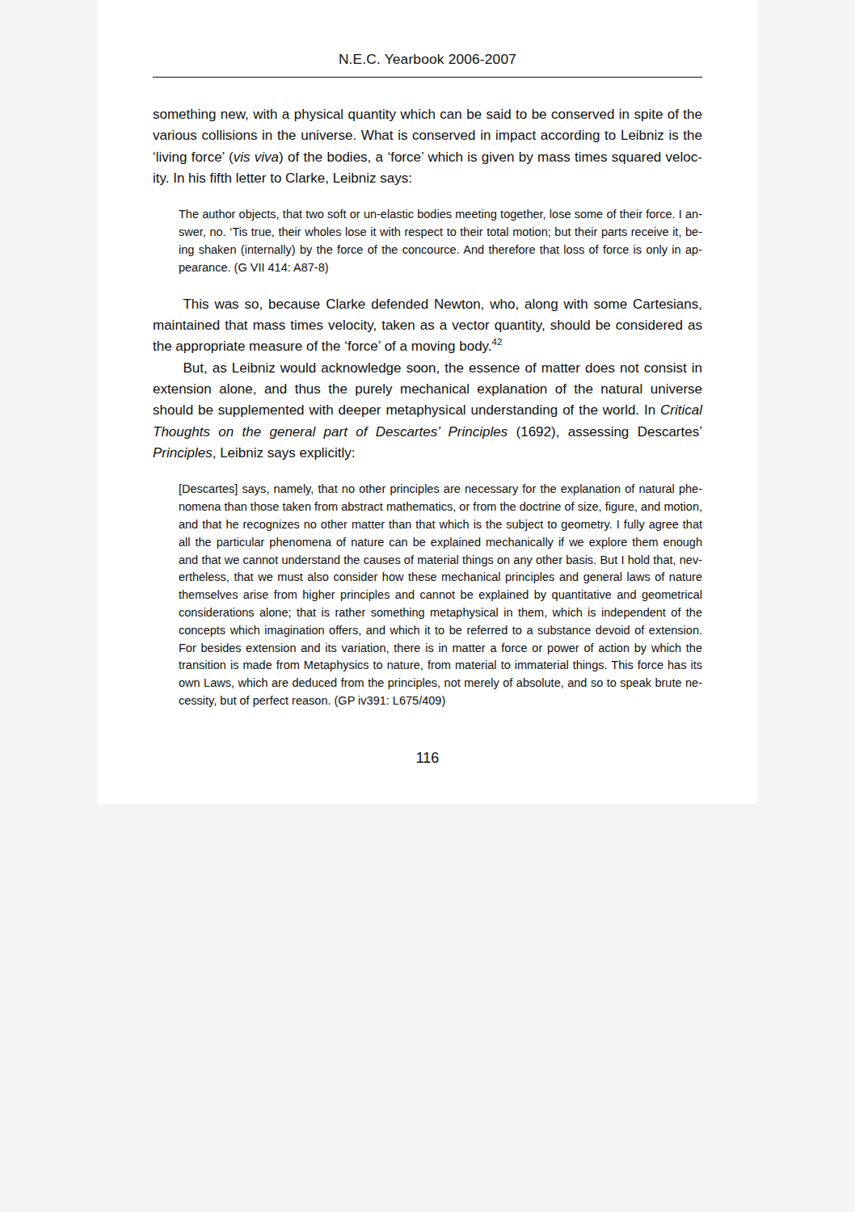N.E.C. Yearbook 2006-2007
something new, with a physical quantity which can be said to be conserved in spite of the various collisions in the universe. What is conserved in impact according to Leibniz is the ‘living force’ (vis viva) of the bodies, a ‘force’ which is given by mass times squared velocity. In his fifth letter to Clarke, Leibniz says:
The author objects, that two soft or un-elastic bodies meeting together, lose some of their force. I answer, no. ‘Tis true, their wholes lose it with respect to their total motion; but their parts receive it, being shaken (internally) by the force of the concource. And therefore that loss of force is only in appearance. (G VII 414: A87-8)
This was so, because Clarke defended Newton, who, along with some Cartesians, maintained that mass times velocity, taken as a vector quantity, should be considered as the appropriate measure of the ‘force’ of a moving body.42
But, as Leibniz would acknowledge soon, the essence of matter does not consist in extension alone, and thus the purely mechanical explanation of the natural universe should be supplemented with deeper metaphysical understanding of the world. In Critical Thoughts on the general part of Descartes’ Principles (1692), assessing Descartes’ Principles, Leibniz says explicitly:
[Descartes] says, namely, that no other principles are necessary for the explanation of natural phenomena than those taken from abstract mathematics, or from the doctrine of size, figure, and motion, and that he recognizes no other matter than that which is the subject to geometry. I fully agree that all the particular phenomena of nature can be explained mechanically if we explore them enough and that we cannot understand the causes of material things on any other basis. But I hold that, nevertheless, that we must also consider how these mechanical principles and general laws of nature themselves arise from higher principles and cannot be explained by quantitative and geometrical considerations alone; that is rather something metaphysical in them, which is independent of the concepts which imagination offers, and which it to be referred to a substance devoid of extension. For besides extension and its variation, there is in matter a force or power of action by which the transition is made from Metaphysics to nature, from material to immaterial things. This force has its own Laws, which are deduced from the principles, not merely of absolute, and so to speak brute necessity, but of perfect reason. (GP iv391: L675/409)
116